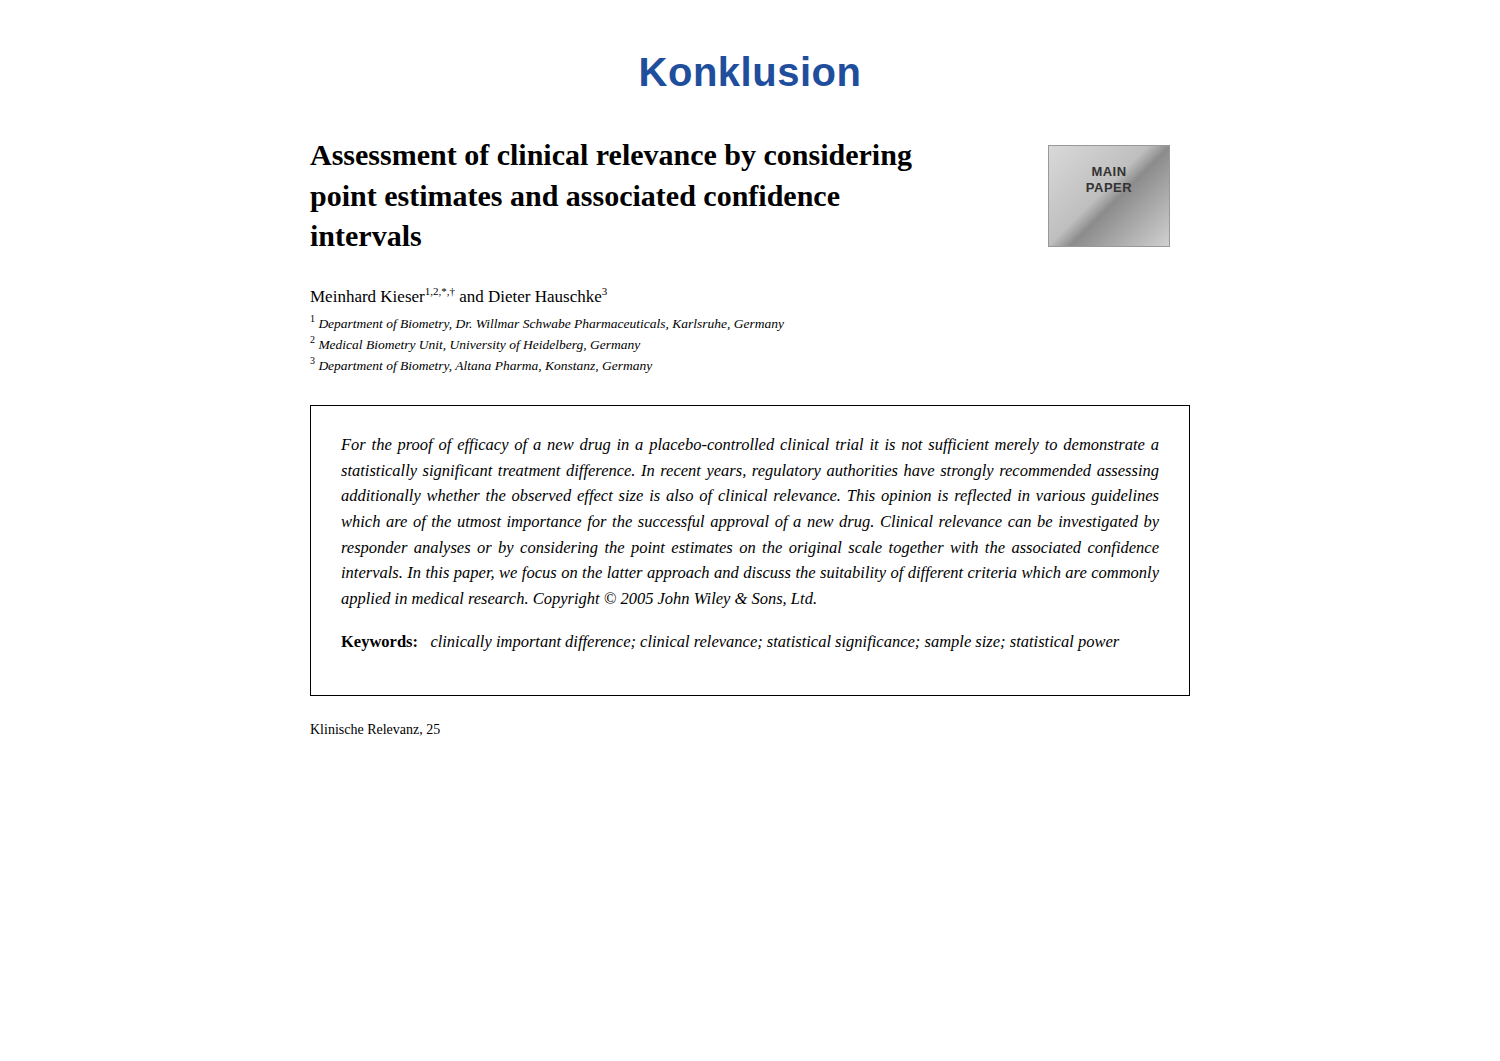Konklusion
MAIN
PAPER
Assessment of clinical relevance by considering point estimates and associated confidence intervals
Meinhard Kieser1,2,*,† and Dieter Hauschke3
1 Department of Biometry, Dr. Willmar Schwabe Pharmaceuticals, Karlsruhe, Germany
2 Medical Biometry Unit, University of Heidelberg, Germany
3 Department of Biometry, Altana Pharma, Konstanz, Germany
For the proof of efficacy of a new drug in a placebo-controlled clinical trial it is not sufficient merely to demonstrate a statistically significant treatment difference. In recent years, regulatory authorities have strongly recommended assessing additionally whether the observed effect size is also of clinical relevance. This opinion is reflected in various guidelines which are of the utmost importance for the successful approval of a new drug. Clinical relevance can be investigated by responder analyses or by considering the point estimates on the original scale together with the associated confidence intervals. In this paper, we focus on the latter approach and discuss the suitability of different criteria which are commonly applied in medical research. Copyright © 2005 John Wiley & Sons, Ltd.
Keywords: clinically important difference; clinical relevance; statistical significance; sample size; statistical power
Klinische Relevanz, 25